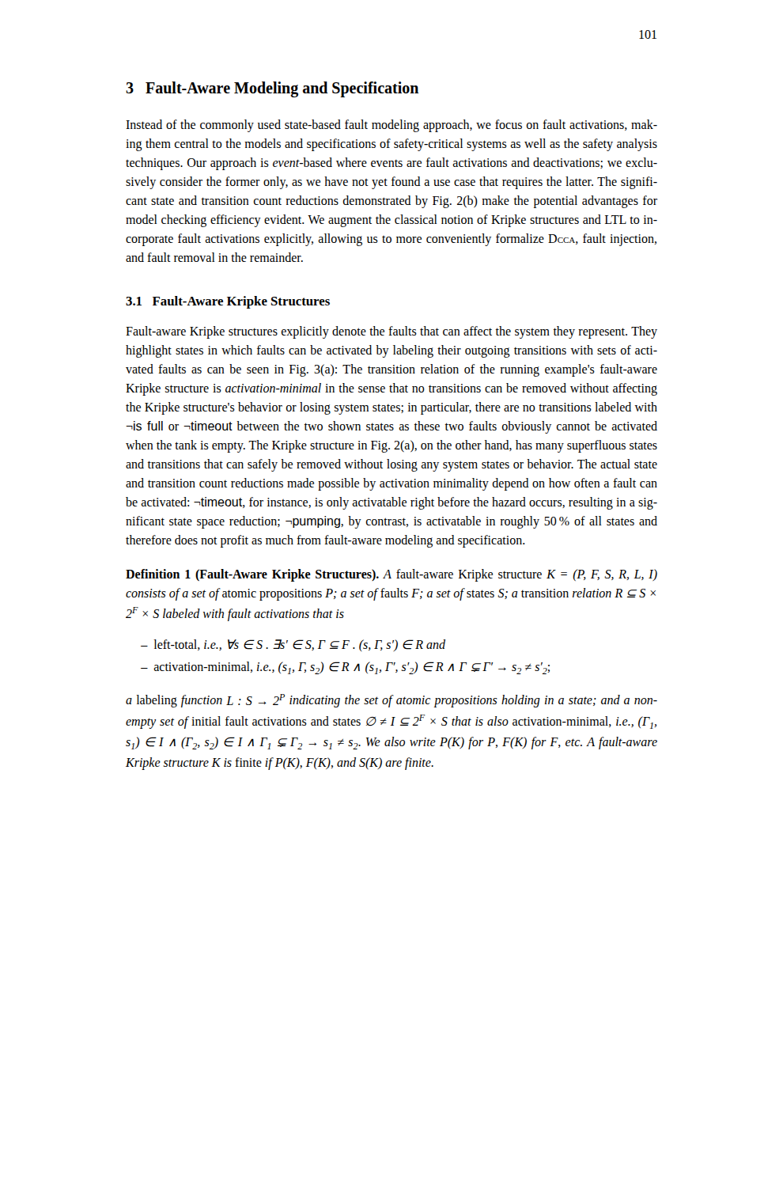101
3 Fault-Aware Modeling and Specification
Instead of the commonly used state-based fault modeling approach, we focus on fault activations, making them central to the models and specifications of safety-critical systems as well as the safety analysis techniques. Our approach is event-based where events are fault activations and deactivations; we exclusively consider the former only, as we have not yet found a use case that requires the latter. The significant state and transition count reductions demonstrated by Fig. 2(b) make the potential advantages for model checking efficiency evident. We augment the classical notion of Kripke structures and LTL to incorporate fault activations explicitly, allowing us to more conveniently formalize Dcca, fault injection, and fault removal in the remainder.
3.1 Fault-Aware Kripke Structures
Fault-aware Kripke structures explicitly denote the faults that can affect the system they represent. They highlight states in which faults can be activated by labeling their outgoing transitions with sets of activated faults as can be seen in Fig. 3(a): The transition relation of the running example's fault-aware Kripke structure is activation-minimal in the sense that no transitions can be removed without affecting the Kripke structure's behavior or losing system states; in particular, there are no transitions labeled with ¬is full or ¬timeout between the two shown states as these two faults obviously cannot be activated when the tank is empty. The Kripke structure in Fig. 2(a), on the other hand, has many superfluous states and transitions that can safely be removed without losing any system states or behavior. The actual state and transition count reductions made possible by activation minimality depend on how often a fault can be activated: ¬timeout, for instance, is only activatable right before the hazard occurs, resulting in a significant state space reduction; ¬pumping, by contrast, is activatable in roughly 50 % of all states and therefore does not profit as much from fault-aware modeling and specification.
Definition 1 (Fault-Aware Kripke Structures). A fault-aware Kripke structure K = (P, F, S, R, L, I) consists of a set of atomic propositions P; a set of faults F; a set of states S; a transition relation R ⊆ S × 2F × S labeled with fault activations that is
left-total, i.e., ∀s ∈ S . ∃s′ ∈ S, Γ ⊆ F . (s, Γ, s′) ∈ R and
activation-minimal, i.e., (s1, Γ, s2) ∈ R ∧ (s1, Γ′, s′2) ∈ R ∧ Γ ⊊ Γ′ → s2 ≠ s′2;
a labeling function L : S → 2P indicating the set of atomic propositions holding in a state; and a non-empty set of initial fault activations and states ∅ ≠ I ⊆ 2F × S that is also activation-minimal, i.e., (Γ1, s1) ∈ I ∧ (Γ2, s2) ∈ I ∧ Γ1 ⊊ Γ2 → s1 ≠ s2. We also write P(K) for P, F(K) for F, etc. A fault-aware Kripke structure K is finite if P(K), F(K), and S(K) are finite.